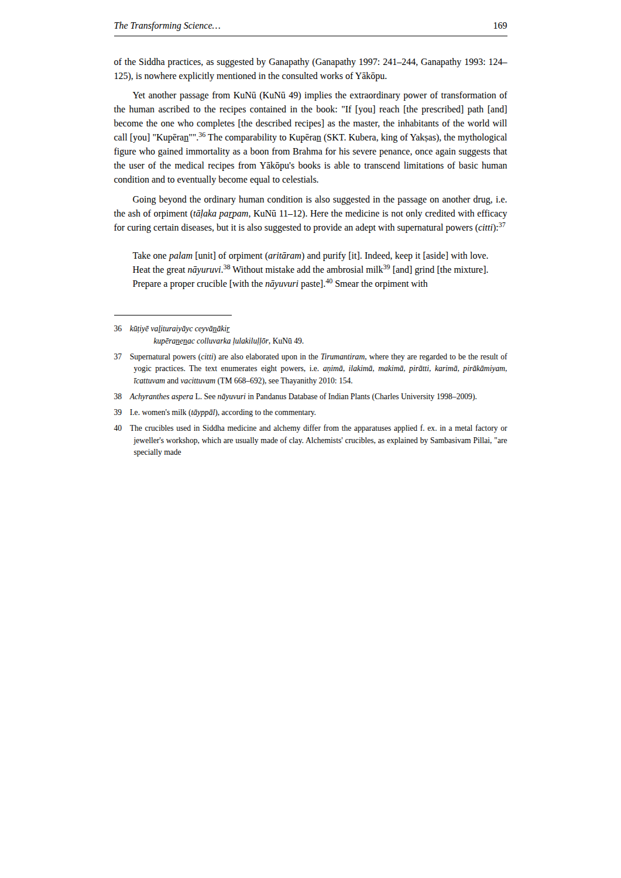The Transforming Science… 169
of the Siddha practices, as suggested by Ganapathy (Ganapathy 1997: 241–244, Ganapathy 1993: 124–125), is nowhere explicitly mentioned in the consulted works of Yākōpu.
Yet another passage from KuNū (KuNū 49) implies the extraordinary power of transformation of the human ascribed to the recipes contained in the book: "If [you] reach [the prescribed] path [and] become the one who completes [the described recipes] as the master, the inhabitants of the world will call [you] "Kupēran"".36 The comparability to Kupēran (SKT. Kubera, king of Yakṣas), the mythological figure who gained immortality as a boon from Brahma for his severe penance, once again suggests that the user of the medical recipes from Yākōpu's books is able to transcend limitations of basic human condition and to eventually become equal to celestials.
Going beyond the ordinary human condition is also suggested in the passage on another drug, i.e. the ash of orpiment (tāḷaka parpam, KuNū 11–12). Here the medicine is not only credited with efficacy for curing certain diseases, but it is also suggested to provide an adept with supernatural powers (citti):37
Take one palam [unit] of orpiment (aritāram) and purify [it]. Indeed, keep it [aside] with love. Heat the great nāyuruvi.38 Without mistake add the ambrosial milk39 [and] grind [the mixture]. Prepare a proper crucible [with the nāyuvuri paste].40 Smear the orpiment with
36 kūṭiyē valituraiyāyc ceyvānākir
kupēranenac colluvarka ḷulakiluḷḷōr, KuNū 49.
37 Supernatural powers (citti) are also elaborated upon in the Tirumantiram, where they are regarded to be the result of yogic practices. The text enumerates eight powers, i.e. aṇimā, ilakimā, makimā, pirātti, karimā, pirākāmiyam, īcattuvam and vacittuvam (TM 668–692), see Thayanithy 2010: 154.
38 Achyranthes aspera L. See nāyuvuri in Pandanus Database of Indian Plants (Charles University 1998–2009).
39 I.e. women's milk (tāyppāl), according to the commentary.
40 The crucibles used in Siddha medicine and alchemy differ from the apparatuses applied f. ex. in a metal factory or jeweller's workshop, which are usually made of clay. Alchemists' crucibles, as explained by Sambasivam Pillai, "are specially made